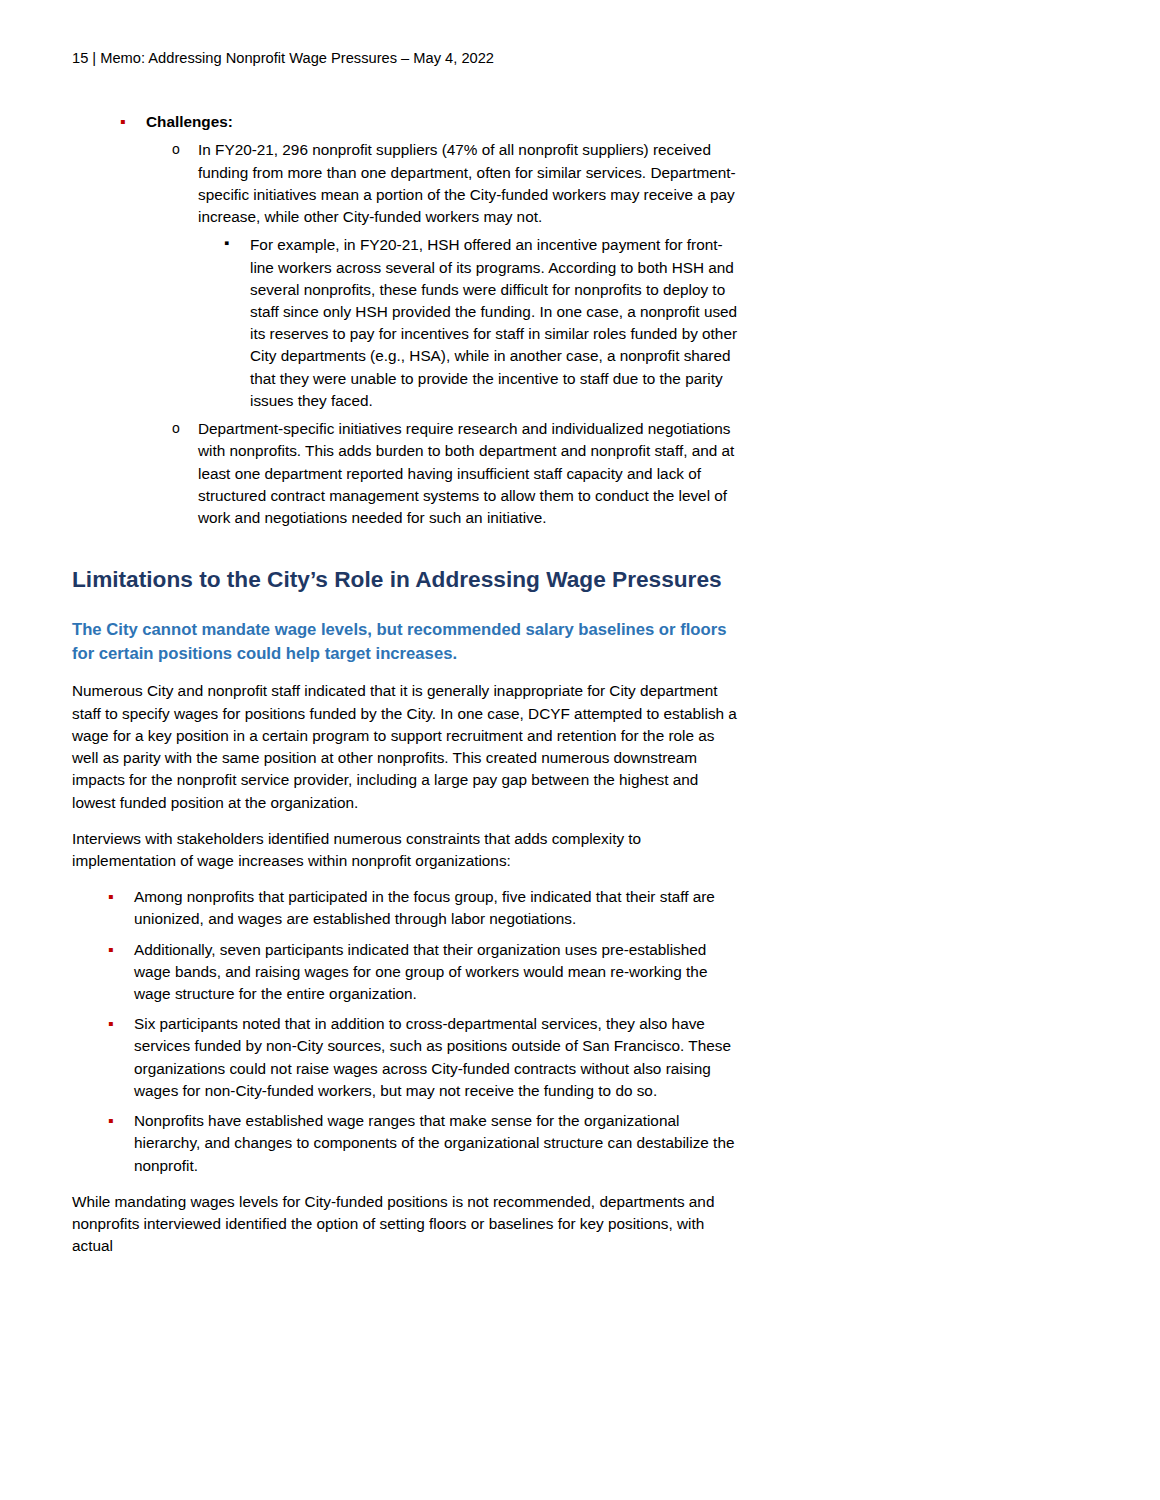15 | Memo: Addressing Nonprofit Wage Pressures – May 4, 2022
Challenges:
In FY20-21, 296 nonprofit suppliers (47% of all nonprofit suppliers) received funding from more than one department, often for similar services. Department-specific initiatives mean a portion of the City-funded workers may receive a pay increase, while other City-funded workers may not.
For example, in FY20-21, HSH offered an incentive payment for front-line workers across several of its programs. According to both HSH and several nonprofits, these funds were difficult for nonprofits to deploy to staff since only HSH provided the funding. In one case, a nonprofit used its reserves to pay for incentives for staff in similar roles funded by other City departments (e.g., HSA), while in another case, a nonprofit shared that they were unable to provide the incentive to staff due to the parity issues they faced.
Department-specific initiatives require research and individualized negotiations with nonprofits. This adds burden to both department and nonprofit staff, and at least one department reported having insufficient staff capacity and lack of structured contract management systems to allow them to conduct the level of work and negotiations needed for such an initiative.
Limitations to the City’s Role in Addressing Wage Pressures
The City cannot mandate wage levels, but recommended salary baselines or floors for certain positions could help target increases.
Numerous City and nonprofit staff indicated that it is generally inappropriate for City department staff to specify wages for positions funded by the City. In one case, DCYF attempted to establish a wage for a key position in a certain program to support recruitment and retention for the role as well as parity with the same position at other nonprofits. This created numerous downstream impacts for the nonprofit service provider, including a large pay gap between the highest and lowest funded position at the organization.
Interviews with stakeholders identified numerous constraints that adds complexity to implementation of wage increases within nonprofit organizations:
Among nonprofits that participated in the focus group, five indicated that their staff are unionized, and wages are established through labor negotiations.
Additionally, seven participants indicated that their organization uses pre-established wage bands, and raising wages for one group of workers would mean re-working the wage structure for the entire organization.
Six participants noted that in addition to cross-departmental services, they also have services funded by non-City sources, such as positions outside of San Francisco. These organizations could not raise wages across City-funded contracts without also raising wages for non-City-funded workers, but may not receive the funding to do so.
Nonprofits have established wage ranges that make sense for the organizational hierarchy, and changes to components of the organizational structure can destabilize the nonprofit.
While mandating wages levels for City-funded positions is not recommended, departments and nonprofits interviewed identified the option of setting floors or baselines for key positions, with actual